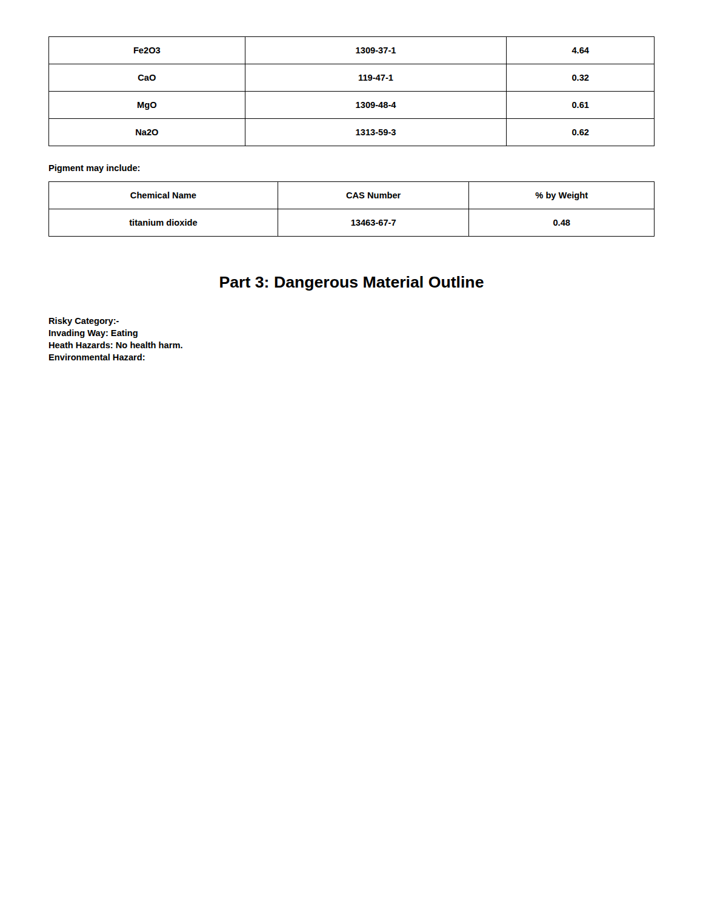| Fe2O3 | 1309-37-1 | 4.64 |
| CaO | 119-47-1 | 0.32 |
| MgO | 1309-48-4 | 0.61 |
| Na2O | 1313-59-3 | 0.62 |
Pigment may include:
| Chemical Name | CAS Number | % by Weight |
| --- | --- | --- |
| titanium dioxide | 13463-67-7 | 0.48 |
Part 3: Dangerous Material Outline
Risky Category:-
Invading Way: Eating
Heath Hazards: No health harm.
Environmental Hazard: